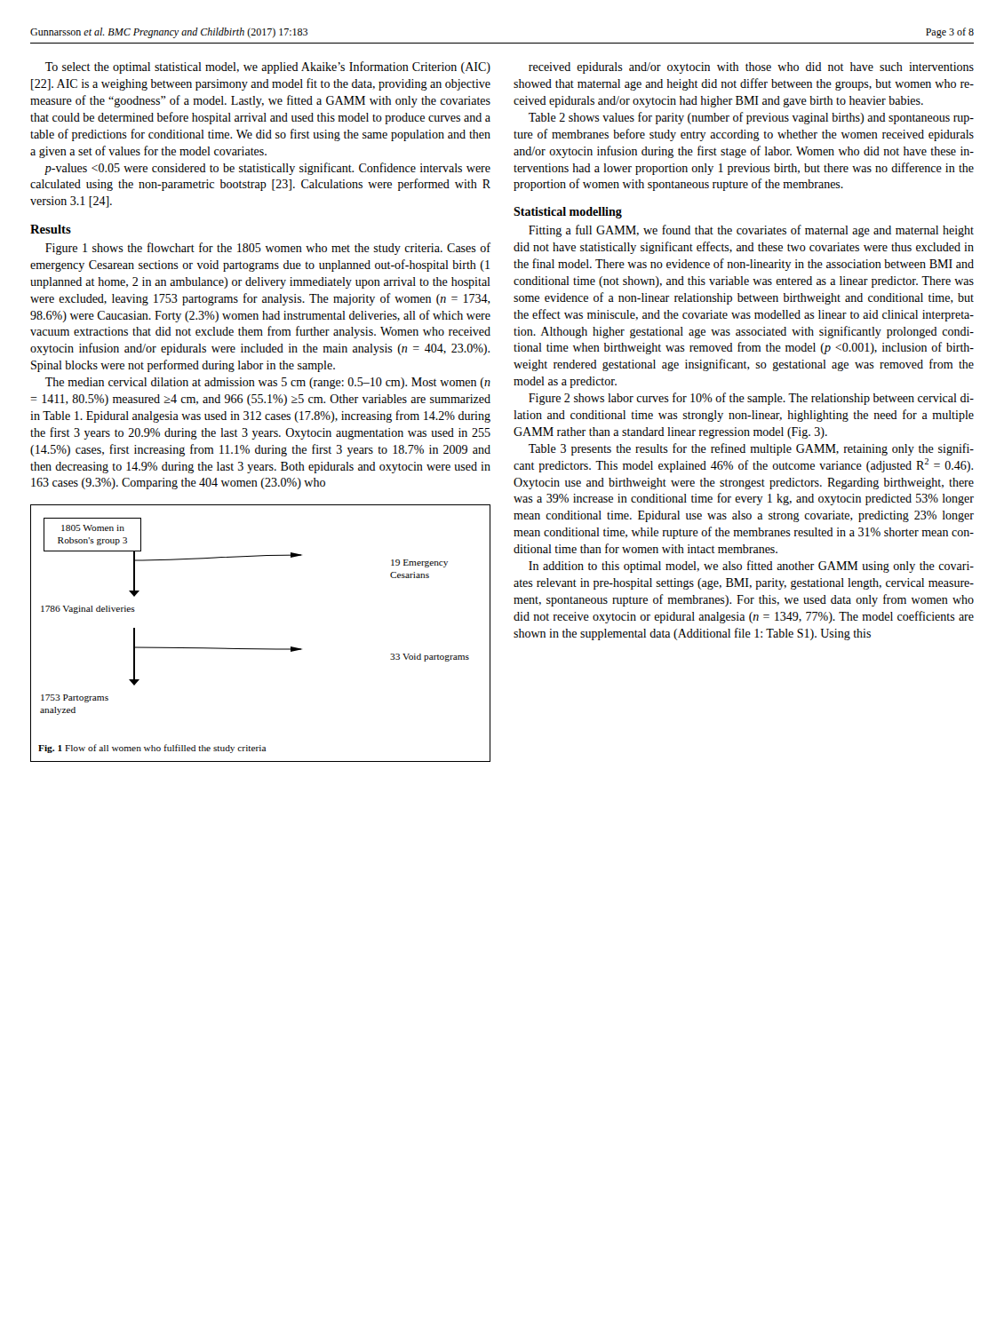Gunnarsson et al. BMC Pregnancy and Childbirth (2017) 17:183
Page 3 of 8
To select the optimal statistical model, we applied Akaike’s Information Criterion (AIC) [22]. AIC is a weighing between parsimony and model fit to the data, providing an objective measure of the “goodness” of a model. Lastly, we fitted a GAMM with only the covariates that could be determined before hospital arrival and used this model to produce curves and a table of predictions for conditional time. We did so first using the same population and then a given a set of values for the model covariates.
p-values <0.05 were considered to be statistically significant. Confidence intervals were calculated using the non-parametric bootstrap [23]. Calculations were performed with R version 3.1 [24].
Results
Figure 1 shows the flowchart for the 1805 women who met the study criteria. Cases of emergency Cesarean sections or void partograms due to unplanned out-of-hospital birth (1 unplanned at home, 2 in an ambulance) or delivery immediately upon arrival to the hospital were excluded, leaving 1753 partograms for analysis. The majority of women (n = 1734, 98.6%) were Caucasian. Forty (2.3%) women had instrumental deliveries, all of which were vacuum extractions that did not exclude them from further analysis. Women who received oxytocin infusion and/or epidurals were included in the main analysis (n = 404, 23.0%). Spinal blocks were not performed during labor in the sample.
The median cervical dilation at admission was 5 cm (range: 0.5–10 cm). Most women (n = 1411, 80.5%) measured ≥4 cm, and 966 (55.1%) ≥5 cm. Other variables are summarized in Table 1. Epidural analgesia was used in 312 cases (17.8%), increasing from 14.2% during the first 3 years to 20.9% during the last 3 years. Oxytocin augmentation was used in 255 (14.5%) cases, first increasing from 11.1% during the first 3 years to 18.7% in 2009 and then decreasing to 14.9% during the last 3 years. Both epidurals and oxytocin were used in 163 cases (9.3%). Comparing the 404 women (23.0%) who
1805 Women in
Robson's group 3
19 Emergency
Cesarians
1786 Vaginal deliveries
33 Void partograms
1753 Partograms
analyzed
Fig. 1 Flow of all women who fulfilled the study criteria
received epidurals and/or oxytocin with those who did not have such interventions showed that maternal age and height did not differ between the groups, but women who received epidurals and/or oxytocin had higher BMI and gave birth to heavier babies.
Table 2 shows values for parity (number of previous vaginal births) and spontaneous rupture of membranes before study entry according to whether the women received epidurals and/or oxytocin infusion during the first stage of labor. Women who did not have these interventions had a lower proportion only 1 previous birth, but there was no difference in the proportion of women with spontaneous rupture of the membranes.
Statistical modelling
Fitting a full GAMM, we found that the covariates of maternal age and maternal height did not have statistically significant effects, and these two covariates were thus excluded in the final model. There was no evidence of non-linearity in the association between BMI and conditional time (not shown), and this variable was entered as a linear predictor. There was some evidence of a non-linear relationship between birthweight and conditional time, but the effect was miniscule, and the covariate was modelled as linear to aid clinical interpretation. Although higher gestational age was associated with significantly prolonged conditional time when birthweight was removed from the model (p <0.001), inclusion of birthweight rendered gestational age insignificant, so gestational age was removed from the model as a predictor.
Figure 2 shows labor curves for 10% of the sample. The relationship between cervical dilation and conditional time was strongly non-linear, highlighting the need for a multiple GAMM rather than a standard linear regression model (Fig. 3).
Table 3 presents the results for the refined multiple GAMM, retaining only the significant predictors. This model explained 46% of the outcome variance (adjusted R2 = 0.46). Oxytocin use and birthweight were the strongest predictors. Regarding birthweight, there was a 39% increase in conditional time for every 1 kg, and oxytocin predicted 53% longer mean conditional time. Epidural use was also a strong covariate, predicting 23% longer mean conditional time, while rupture of the membranes resulted in a 31% shorter mean conditional time than for women with intact membranes.
In addition to this optimal model, we also fitted another GAMM using only the covariates relevant in pre-hospital settings (age, BMI, parity, gestational length, cervical measurement, spontaneous rupture of membranes). For this, we used data only from women who did not receive oxytocin or epidural analgesia (n = 1349, 77%). The model coefficients are shown in the supplemental data (Additional file 1: Table S1). Using this